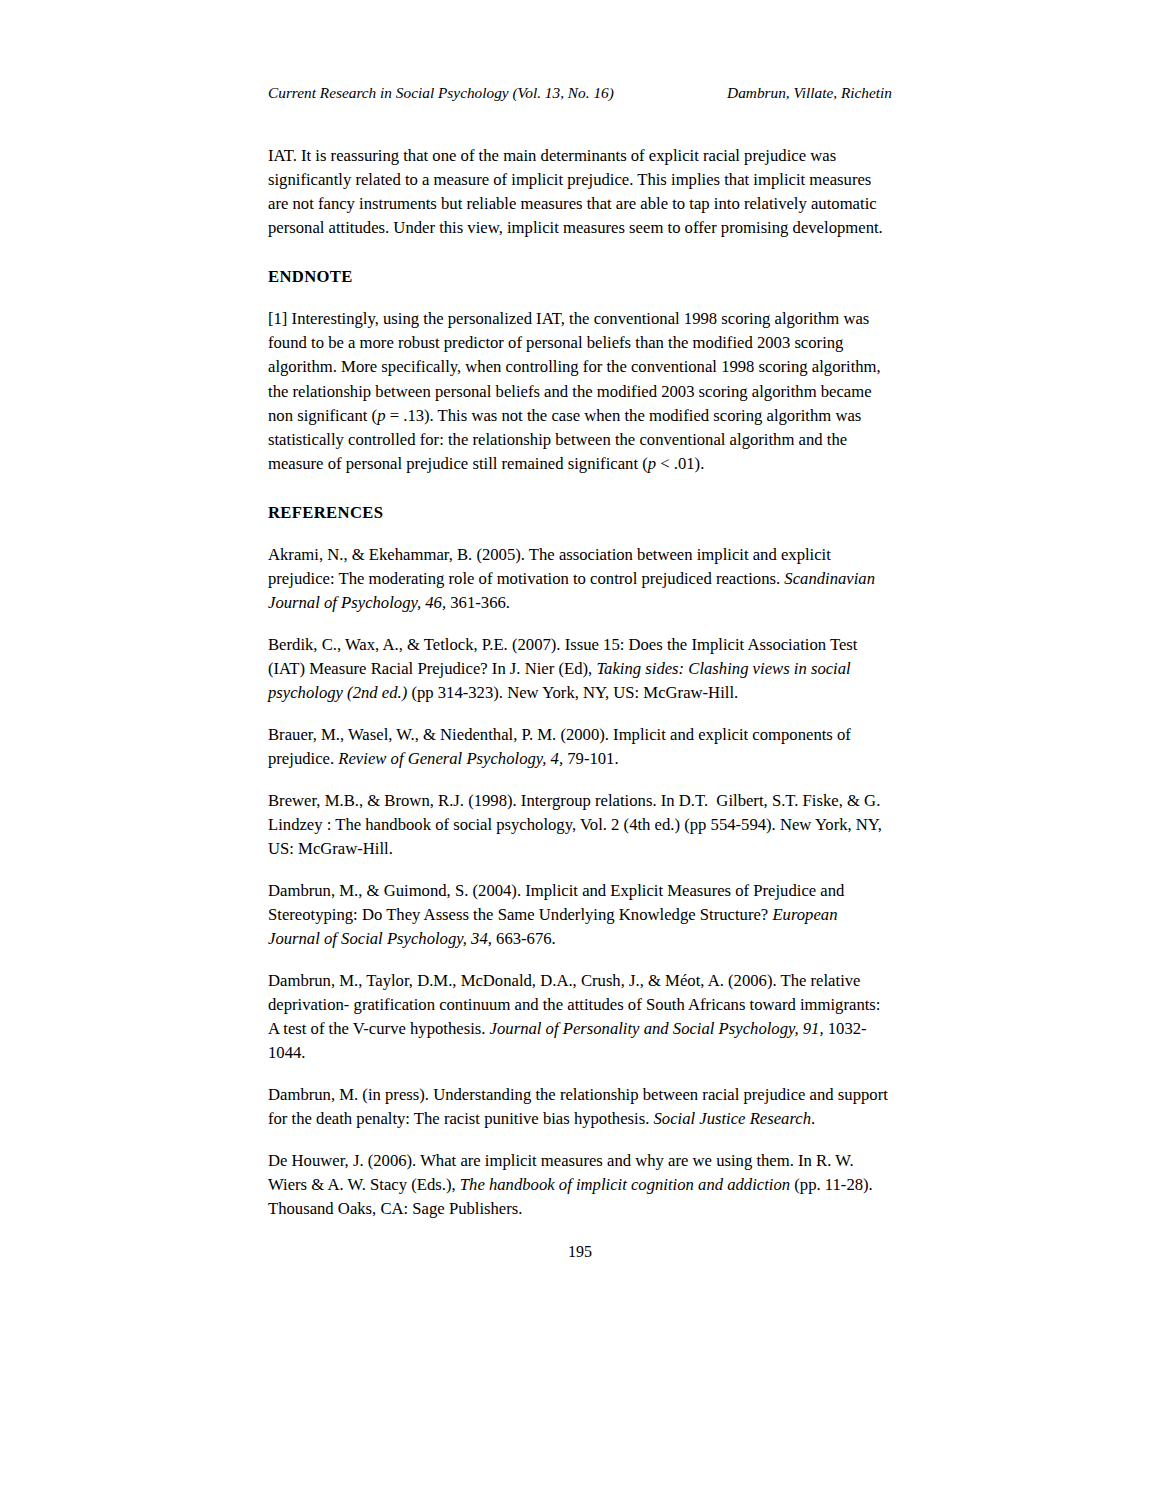Current Research in Social Psychology (Vol. 13, No. 16) Dambrun, Villate, Richetin
IAT. It is reassuring that one of the main determinants of explicit racial prejudice was significantly related to a measure of implicit prejudice. This implies that implicit measures are not fancy instruments but reliable measures that are able to tap into relatively automatic personal attitudes. Under this view, implicit measures seem to offer promising development.
ENDNOTE
[1] Interestingly, using the personalized IAT, the conventional 1998 scoring algorithm was found to be a more robust predictor of personal beliefs than the modified 2003 scoring algorithm. More specifically, when controlling for the conventional 1998 scoring algorithm, the relationship between personal beliefs and the modified 2003 scoring algorithm became non significant (p = .13). This was not the case when the modified scoring algorithm was statistically controlled for: the relationship between the conventional algorithm and the measure of personal prejudice still remained significant (p < .01).
REFERENCES
Akrami, N., & Ekehammar, B. (2005). The association between implicit and explicit prejudice: The moderating role of motivation to control prejudiced reactions. Scandinavian Journal of Psychology, 46, 361-366.
Berdik, C., Wax, A., & Tetlock, P.E. (2007). Issue 15: Does the Implicit Association Test (IAT) Measure Racial Prejudice? In J. Nier (Ed), Taking sides: Clashing views in social psychology (2nd ed.) (pp 314-323). New York, NY, US: McGraw-Hill.
Brauer, M., Wasel, W., & Niedenthal, P. M. (2000). Implicit and explicit components of prejudice. Review of General Psychology, 4, 79-101.
Brewer, M.B., & Brown, R.J. (1998). Intergroup relations. In D.T. Gilbert, S.T. Fiske, & G. Lindzey : The handbook of social psychology, Vol. 2 (4th ed.) (pp 554-594). New York, NY, US: McGraw-Hill.
Dambrun, M., & Guimond, S. (2004). Implicit and Explicit Measures of Prejudice and Stereotyping: Do They Assess the Same Underlying Knowledge Structure? European Journal of Social Psychology, 34, 663-676.
Dambrun, M., Taylor, D.M., McDonald, D.A., Crush, J., & Méot, A. (2006). The relative deprivation- gratification continuum and the attitudes of South Africans toward immigrants: A test of the V-curve hypothesis. Journal of Personality and Social Psychology, 91, 1032-1044.
Dambrun, M. (in press). Understanding the relationship between racial prejudice and support for the death penalty: The racist punitive bias hypothesis. Social Justice Research.
De Houwer, J. (2006). What are implicit measures and why are we using them. In R. W. Wiers & A. W. Stacy (Eds.), The handbook of implicit cognition and addiction (pp. 11-28). Thousand Oaks, CA: Sage Publishers.
195